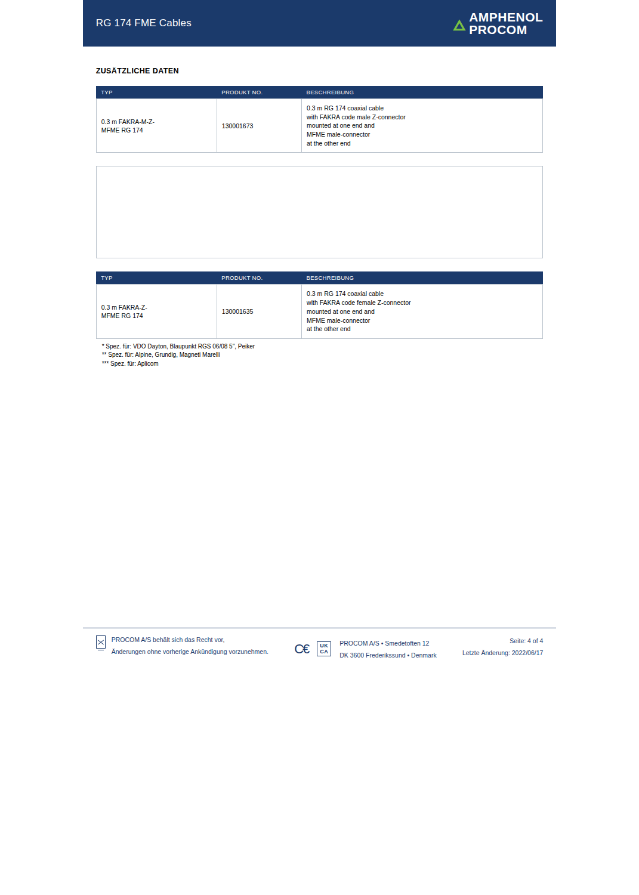RG 174 FME Cables
▵
AMPHENOL
PROCOM
ZUSÄTZLICHE DATEN
| TYP | PRODUKT NO. | BESCHREIBUNG |
| --- | --- | --- |
| 0.3 m FAKRA-M-Z- MFME RG 174 | 130001673 | 0.3 m RG 174 coaxial cable with FAKRA code male Z-connector mounted at one end and MFME male-connector at the other end |
| TYP | PRODUKT NO. | BESCHREIBUNG |
| --- | --- | --- |
| 0.3 m FAKRA-Z- MFME RG 174 | 130001635 | 0.3 m RG 174 coaxial cable with FAKRA code female Z-connector mounted at one end and MFME male-connector at the other end |
* Spez. für: VDO Dayton, Blaupunkt RGS 06/08 5", Peiker
** Spez. für: Alpine, Grundig, Magneti Marelli
*** Spez. für: Aplicom
PROCOM A/S behält sich das Recht vor,
Änderungen ohne vorherige Ankündigung vorzunehmen.
C€
UK
CA
PROCOM A/S • Smedetoften 12
DK 3600 Frederikssund • Denmark
Seite: 4 of 4
Letzte Änderung: 2022/06/17